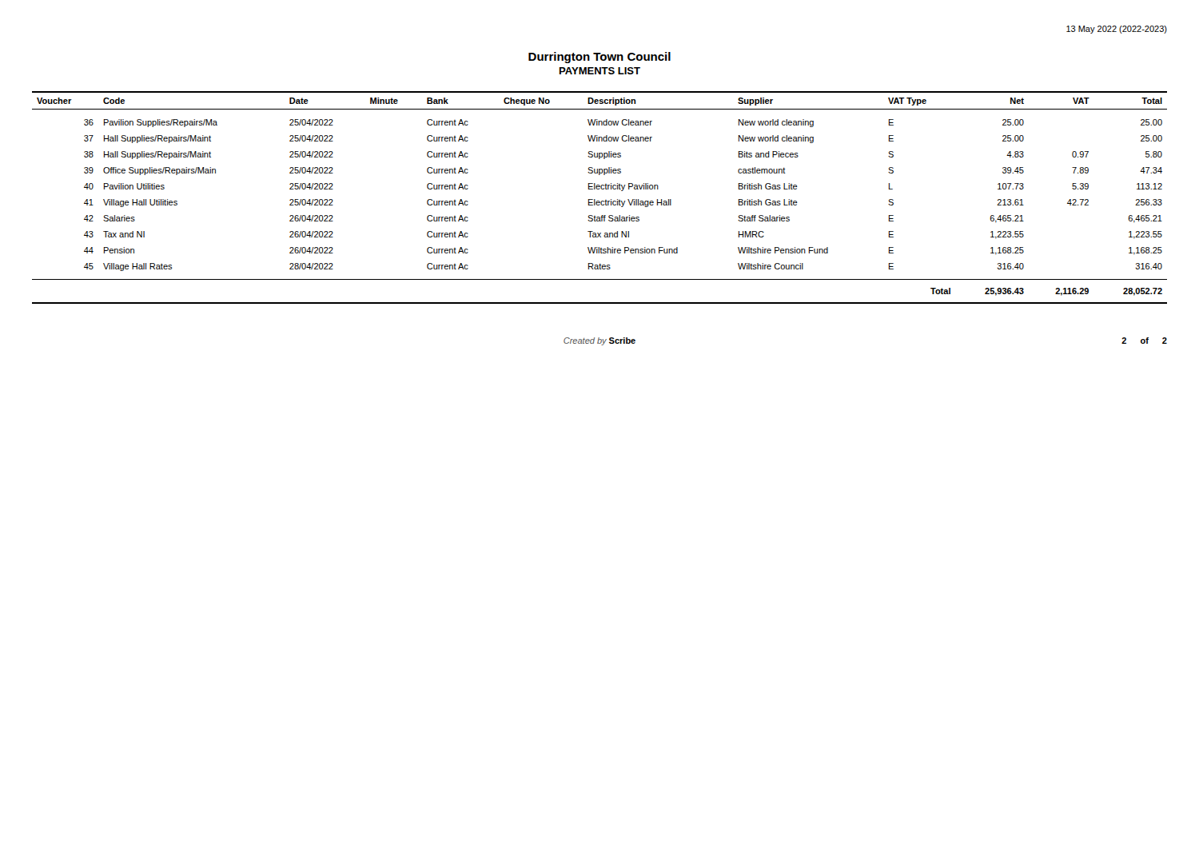13 May 2022 (2022-2023)
Durrington Town Council
PAYMENTS LIST
| Voucher | Code | Date | Minute | Bank | Cheque No | Description | Supplier | VAT Type | Net | VAT | Total |
| --- | --- | --- | --- | --- | --- | --- | --- | --- | --- | --- | --- |
| 36 | Pavilion Supplies/Repairs/Ma | 25/04/2022 | | Current Ac | | Window Cleaner | New world cleaning | E | 25.00 | | 25.00 |
| 37 | Hall Supplies/Repairs/Maint | 25/04/2022 | | Current Ac | | Window Cleaner | New world cleaning | E | 25.00 | | 25.00 |
| 38 | Hall Supplies/Repairs/Maint | 25/04/2022 | | Current Ac | | Supplies | Bits and Pieces | S | 4.83 | 0.97 | 5.80 |
| 39 | Office Supplies/Repairs/Main | 25/04/2022 | | Current Ac | | Supplies | castlemount | S | 39.45 | 7.89 | 47.34 |
| 40 | Pavilion Utilities | 25/04/2022 | | Current Ac | | Electricity Pavilion | British Gas Lite | L | 107.73 | 5.39 | 113.12 |
| 41 | Village Hall Utilities | 25/04/2022 | | Current Ac | | Electricity Village Hall | British Gas Lite | S | 213.61 | 42.72 | 256.33 |
| 42 | Salaries | 26/04/2022 | | Current Ac | | Staff Salaries | Staff Salaries | E | 6,465.21 | | 6,465.21 |
| 43 | Tax and NI | 26/04/2022 | | Current Ac | | Tax and NI | HMRC | E | 1,223.55 | | 1,223.55 |
| 44 | Pension | 26/04/2022 | | Current Ac | | Wiltshire Pension Fund | Wiltshire Pension Fund | E | 1,168.25 | | 1,168.25 |
| 45 | Village Hall Rates | 28/04/2022 | | Current Ac | | Rates | Wiltshire Council | E | 316.40 | | 316.40 |
| | Total | 25,936.43 | 2,116.29 | 28,052.72 |
Created by Scribe
2 of 2